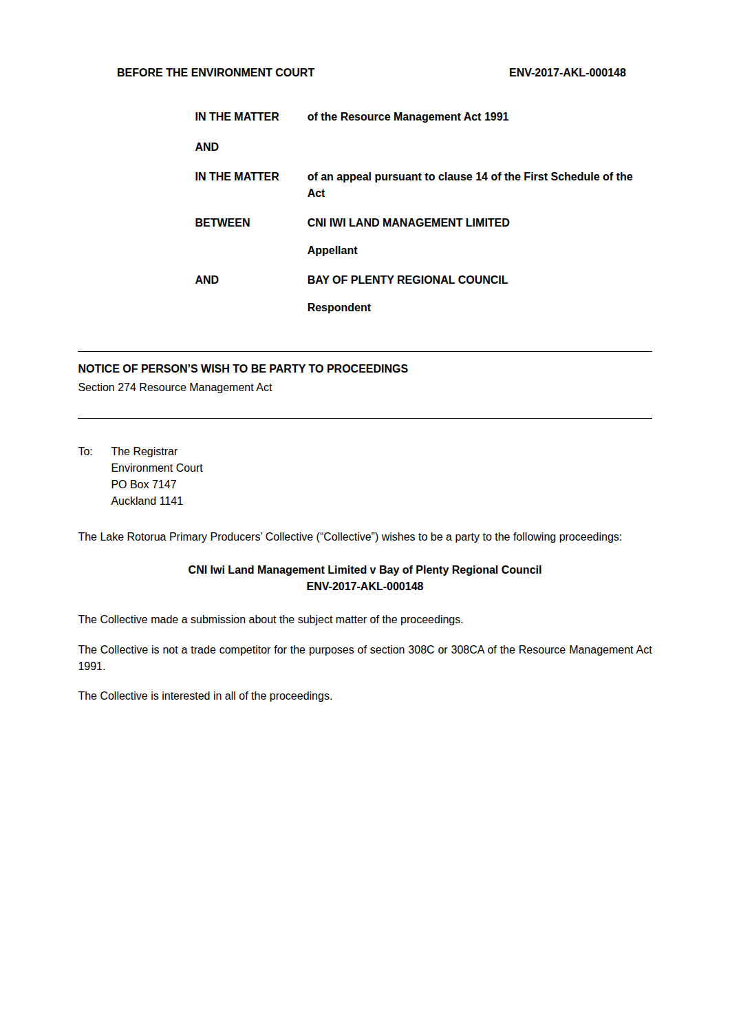BEFORE THE ENVIRONMENT COURT ENV-2017-AKL-000148
| IN THE MATTER | of the Resource Management Act 1991 |
| AND | |
| IN THE MATTER | of an appeal pursuant to clause 14 of the First Schedule of the Act |
| BETWEEN | CNI IWI LAND MANAGEMENT LIMITED Appellant |
| AND | BAY OF PLENTY REGIONAL COUNCIL Respondent |
NOTICE OF PERSON’S WISH TO BE PARTY TO PROCEEDINGS
Section 274 Resource Management Act
To: The Registrar
Environment Court
PO Box 7147
Auckland 1141
The Lake Rotorua Primary Producers’ Collective (“Collective”) wishes to be a party to the following proceedings:
CNI Iwi Land Management Limited v Bay of Plenty Regional Council ENV-2017-AKL-000148
The Collective made a submission about the subject matter of the proceedings.
The Collective is not a trade competitor for the purposes of section 308C or 308CA of the Resource Management Act 1991.
The Collective is interested in all of the proceedings.